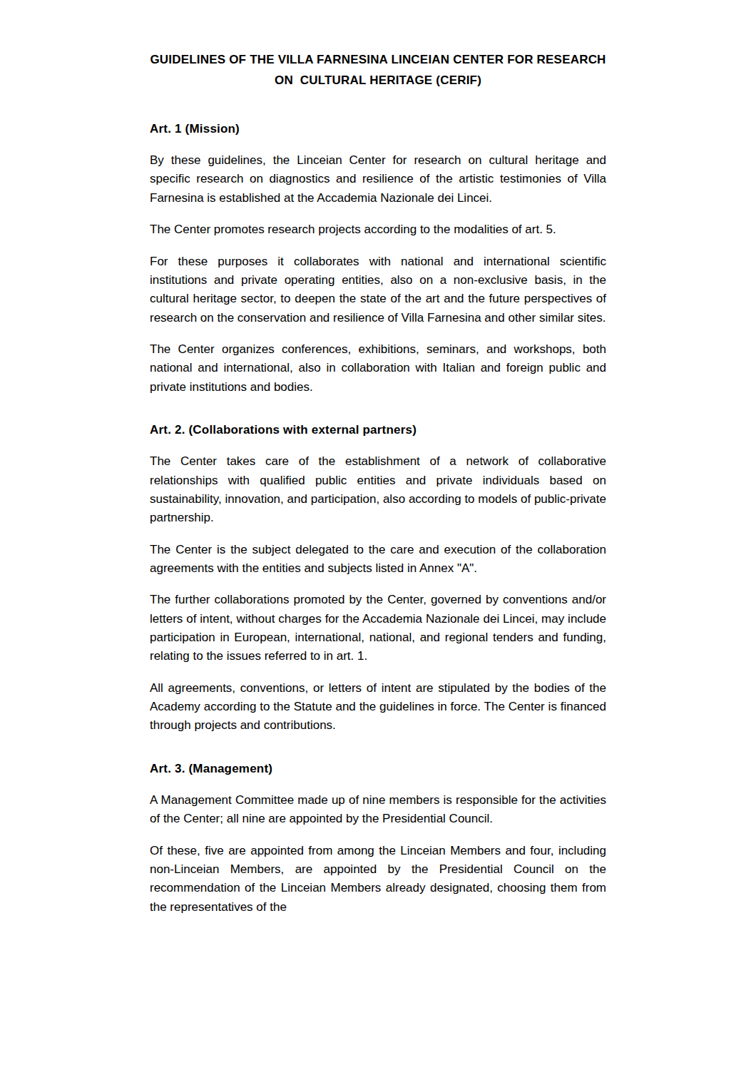GUIDELINES OF THE VILLA FARNESINA LINCEIAN CENTER FOR RESEARCH
ON CULTURAL HERITAGE (CERIF)
Art. 1 (Mission)
By these guidelines, the Linceian Center for research on cultural heritage and specific research on diagnostics and resilience of the artistic testimonies of Villa Farnesina is established at the Accademia Nazionale dei Lincei.
The Center promotes research projects according to the modalities of art. 5.
For these purposes it collaborates with national and international scientific institutions and private operating entities, also on a non-exclusive basis, in the cultural heritage sector, to deepen the state of the art and the future perspectives of research on the conservation and resilience of Villa Farnesina and other similar sites.
The Center organizes conferences, exhibitions, seminars, and workshops, both national and international, also in collaboration with Italian and foreign public and private institutions and bodies.
Art. 2. (Collaborations with external partners)
The Center takes care of the establishment of a network of collaborative relationships with qualified public entities and private individuals based on sustainability, innovation, and participation, also according to models of public-private partnership.
The Center is the subject delegated to the care and execution of the collaboration agreements with the entities and subjects listed in Annex "A".
The further collaborations promoted by the Center, governed by conventions and/or letters of intent, without charges for the Accademia Nazionale dei Lincei, may include participation in European, international, national, and regional tenders and funding, relating to the issues referred to in art. 1.
All agreements, conventions, or letters of intent are stipulated by the bodies of the Academy according to the Statute and the guidelines in force. The Center is financed through projects and contributions.
Art. 3. (Management)
A Management Committee made up of nine members is responsible for the activities of the Center; all nine are appointed by the Presidential Council.
Of these, five are appointed from among the Linceian Members and four, including non-Linceian Members, are appointed by the Presidential Council on the recommendation of the Linceian Members already designated, choosing them from the representatives of the